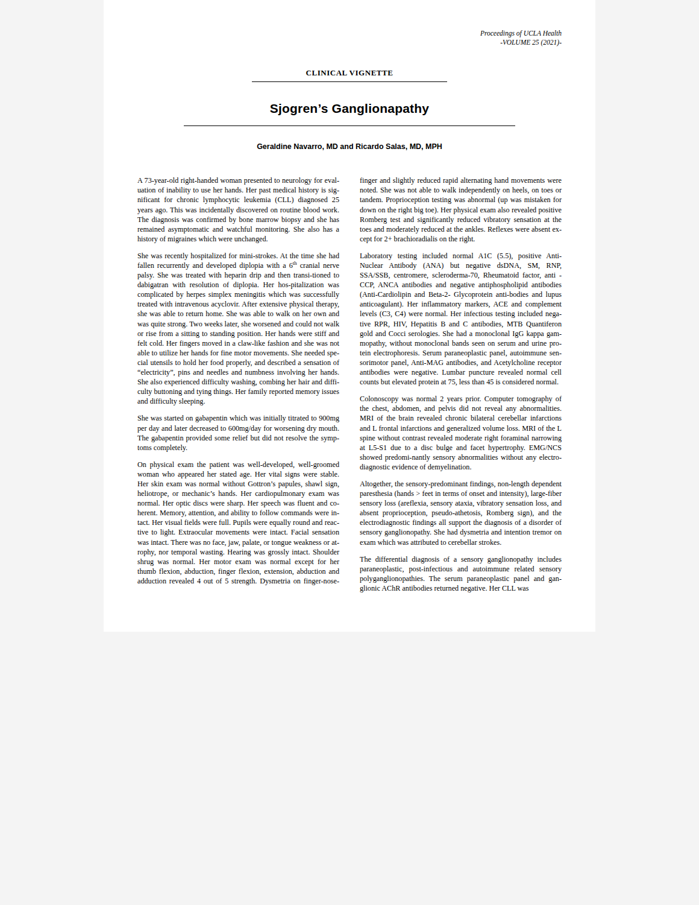Proceedings of UCLA Health
-VOLUME 25 (2021)-
CLINICAL VIGNETTE
Sjogren’s Ganglionapathy
Geraldine Navarro, MD and Ricardo Salas, MD, MPH
A 73-year-old right-handed woman presented to neurology for evaluation of inability to use her hands. Her past medical history is significant for chronic lymphocytic leukemia (CLL) diagnosed 25 years ago. This was incidentally discovered on routine blood work. The diagnosis was confirmed by bone marrow biopsy and she has remained asymptomatic and watchful monitoring. She also has a history of migraines which were unchanged.
She was recently hospitalized for mini-strokes. At the time she had fallen recurrently and developed diplopia with a 6th cranial nerve palsy. She was treated with heparin drip and then transi-tioned to dabigatran with resolution of diplopia. Her hos-pitalization was complicated by herpes simplex meningitis which was successfully treated with intravenous acyclovir. After extensive physical therapy, she was able to return home. She was able to walk on her own and was quite strong. Two weeks later, she worsened and could not walk or rise from a sitting to standing position. Her hands were stiff and felt cold. Her fingers moved in a claw-like fashion and she was not able to utilize her hands for fine motor movements. She needed special utensils to hold her food properly, and described a sensation of “electricity”, pins and needles and numbness involving her hands. She also experienced difficulty washing, combing her hair and difficulty buttoning and tying things. Her family reported memory issues and difficulty sleeping.
She was started on gabapentin which was initially titrated to 900mg per day and later decreased to 600mg/day for worsening dry mouth. The gabapentin provided some relief but did not resolve the symptoms completely.
On physical exam the patient was well-developed, well-groomed woman who appeared her stated age. Her vital signs were stable. Her skin exam was normal without Gottron’s papules, shawl sign, heliotrope, or mechanic’s hands. Her cardiopulmonary exam was normal. Her optic discs were sharp. Her speech was fluent and coherent. Memory, attention, and ability to follow commands were intact. Her visual fields were full. Pupils were equally round and reactive to light. Extraocular movements were intact. Facial sensation was intact. There was no face, jaw, palate, or tongue weakness or atrophy, nor temporal wasting. Hearing was grossly intact. Shoulder shrug was normal. Her motor exam was normal except for her thumb flexion, abduction, finger flexion, extension, abduction and adduction revealed 4 out of 5 strength. Dysmetria on finger-nose-finger and slightly reduced rapid alternating hand movements were noted. She was not able to walk independently on heels, on toes or tandem. Proprioception testing was abnormal (up was mistaken for down on the right big toe). Her physical exam also revealed positive Romberg test and significantly reduced vibratory sensation at the toes and moderately reduced at the ankles. Reflexes were absent except for 2+ brachioradialis on the right.
Laboratory testing included normal A1C (5.5), positive Anti-Nuclear Antibody (ANA) but negative dsDNA, SM, RNP, SSA/SSB, centromere, scleroderma-70, Rheumatoid factor, anti -CCP, ANCA antibodies and negative antiphospholipid antibodies (Anti-Cardiolipin and Beta-2- Glycoprotein anti-bodies and lupus anticoagulant). Her inflammatory markers, ACE and complement levels (C3, C4) were normal. Her infectious testing included negative RPR, HIV, Hepatitis B and C antibodies, MTB Quantiferon gold and Cocci serologies. She had a monoclonal IgG kappa gammopathy, without monoclonal bands seen on serum and urine protein electrophoresis. Serum paraneoplastic panel, autoimmune sensorimotor panel, Anti-MAG antibodies, and Acetylcholine receptor antibodies were negative. Lumbar puncture revealed normal cell counts but elevated protein at 75, less than 45 is considered normal.
Colonoscopy was normal 2 years prior. Computer tomography of the chest, abdomen, and pelvis did not reveal any abnormalities. MRI of the brain revealed chronic bilateral cerebellar infarctions and L frontal infarctions and generalized volume loss. MRI of the L spine without contrast revealed moderate right foraminal narrowing at L5-S1 due to a disc bulge and facet hypertrophy. EMG/NCS showed predomi-nantly sensory abnormalities without any electrodiagnostic evidence of demyelination.
Altogether, the sensory-predominant findings, non-length dependent paresthesia (hands > feet in terms of onset and intensity), large-fiber sensory loss (areflexia, sensory ataxia, vibratory sensation loss, and absent proprioception, pseudo-athetosis, Romberg sign), and the electrodiagnostic findings all support the diagnosis of a disorder of sensory ganglionopathy. She had dysmetria and intention tremor on exam which was attributed to cerebellar strokes.
The differential diagnosis of a sensory ganglionopathy includes paraneoplastic, post-infectious and autoimmune related sensory polyganglionopathies. The serum paraneoplastic panel and ganglionic AChR antibodies returned negative. Her CLL was